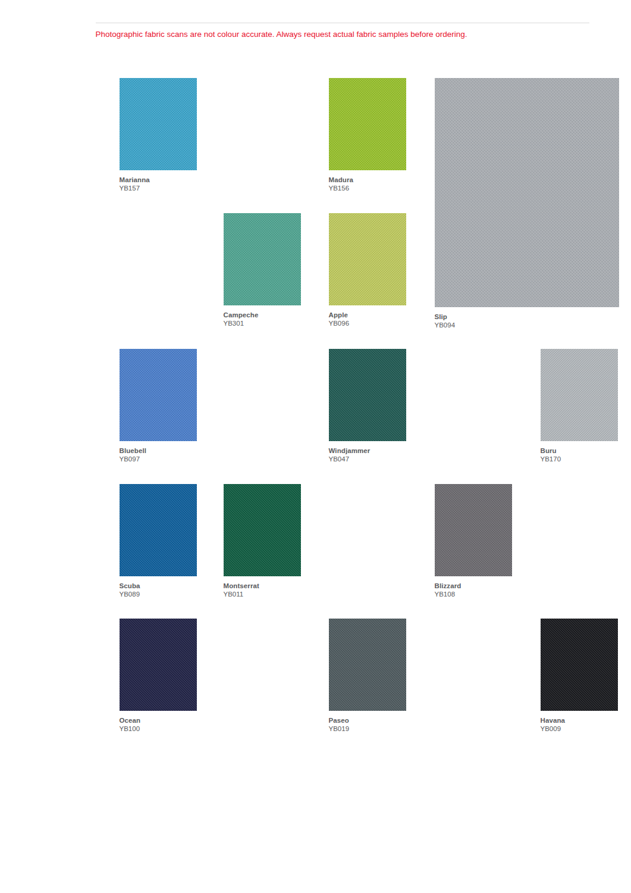Photographic fabric scans are not colour accurate. Always request actual fabric samples before ordering.
Marianna
YB157
Madura
YB156
Slip
YB094
Campeche
YB301
Apple
YB096
Bluebell
YB097
Windjammer
YB047
Buru
YB170
Scuba
YB089
Montserrat
YB011
Blizzard
YB108
Ocean
YB100
Paseo
YB019
Havana
YB009